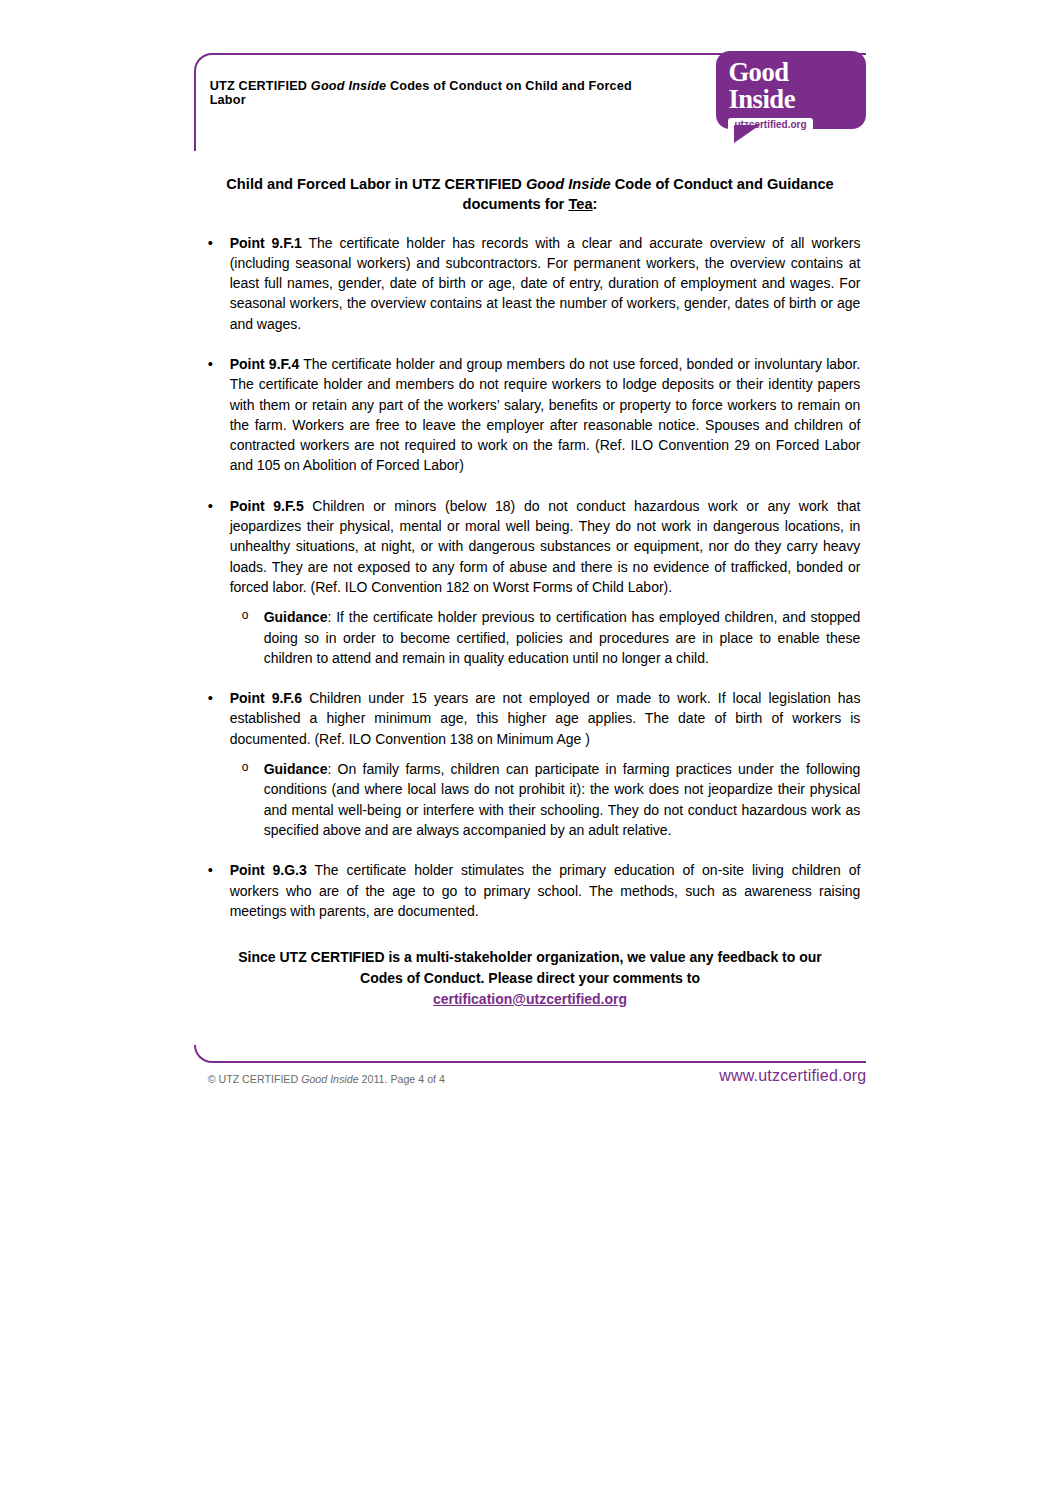UTZ CERTIFIED Good Inside Codes of Conduct on Child and Forced Labor
Good
Inside
utzcertified.org
Child and Forced Labor in UTZ CERTIFIED Good Inside Code of Conduct and Guidance documents for Tea:
Point 9.F.1 The certificate holder has records with a clear and accurate overview of all workers (including seasonal workers) and subcontractors. For permanent workers, the overview contains at least full names, gender, date of birth or age, date of entry, duration of employment and wages. For seasonal workers, the overview contains at least the number of workers, gender, dates of birth or age and wages.
Point 9.F.4 The certificate holder and group members do not use forced, bonded or involuntary labor. The certificate holder and members do not require workers to lodge deposits or their identity papers with them or retain any part of the workers’ salary, benefits or property to force workers to remain on the farm. Workers are free to leave the employer after reasonable notice. Spouses and children of contracted workers are not required to work on the farm. (Ref. ILO Convention 29 on Forced Labor and 105 on Abolition of Forced Labor)
Point 9.F.5 Children or minors (below 18) do not conduct hazardous work or any work that jeopardizes their physical, mental or moral well being. They do not work in dangerous locations, in unhealthy situations, at night, or with dangerous substances or equipment, nor do they carry heavy loads. They are not exposed to any form of abuse and there is no evidence of trafficked, bonded or forced labor. (Ref. ILO Convention 182 on Worst Forms of Child Labor).
Guidance: If the certificate holder previous to certification has employed children, and stopped doing so in order to become certified, policies and procedures are in place to enable these children to attend and remain in quality education until no longer a child.
Point 9.F.6 Children under 15 years are not employed or made to work. If local legislation has established a higher minimum age, this higher age applies. The date of birth of workers is documented. (Ref. ILO Convention 138 on Minimum Age )
Guidance: On family farms, children can participate in farming practices under the following conditions (and where local laws do not prohibit it): the work does not jeopardize their physical and mental well-being or interfere with their schooling. They do not conduct hazardous work as specified above and are always accompanied by an adult relative.
Point 9.G.3 The certificate holder stimulates the primary education of on-site living children of workers who are of the age to go to primary school. The methods, such as awareness raising meetings with parents, are documented.
Since UTZ CERTIFIED is a multi-stakeholder organization, we value any feedback to our Codes of Conduct. Please direct your comments to
certification@utzcertified.org
© UTZ CERTIFIED Good Inside 2011. Page 4 of 4
www.utzcertified.org